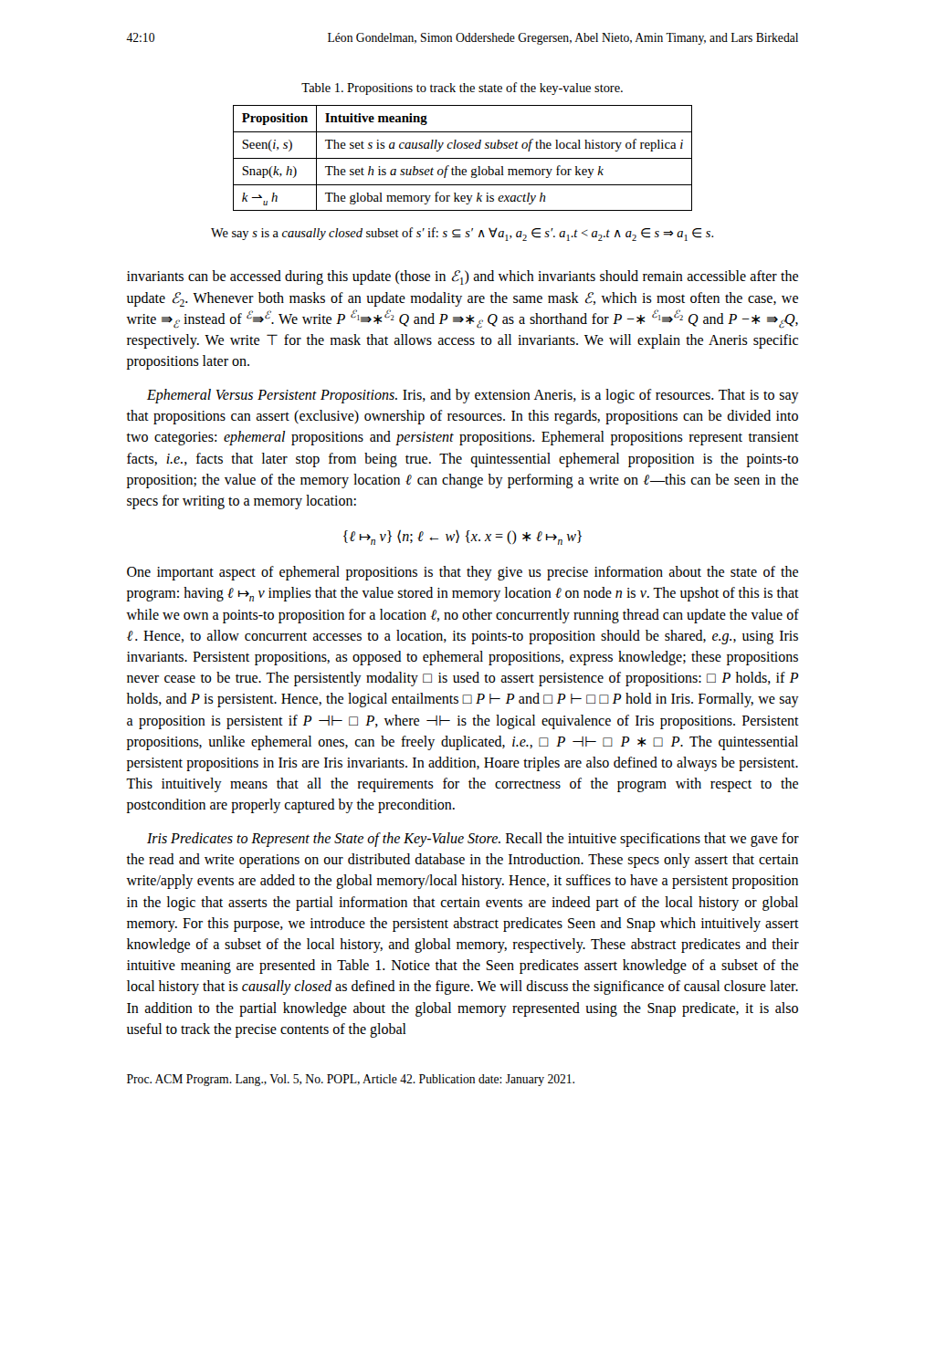42:10
Léon Gondelman, Simon Oddershede Gregersen, Abel Nieto, Amin Timany, and Lars Birkedal
Table 1. Propositions to track the state of the key-value store.
| Proposition | Intuitive meaning |
| --- | --- |
| Seen ( i , s ) | The set s is a causally closed subset of the local history of replica i |
| Snap ( k , h ) | The set h is a subset of the global memory for key k |
| k ⇀ u h | The global memory for key k is exactly h |
We say s is a causally closed subset of s′ if: s ⊆ s′ ∧ ∀a1, a2 ∈ s′. a1.t < a2.t ∧ a2 ∈ s ⇒ a1 ∈ s.
invariants can be accessed during this update (those in ℰ1) and which invariants should remain accessible after the update ℰ2. Whenever both masks of an update modality are the same mask ℰ, which is most often the case, we write ⇛ℰ instead of ℰ⇛ℰ. We write P ℰ1⇛∗ℰ2 Q and P ⇛∗ℰ Q as a shorthand for P −∗ ℰ1⇛ℰ2 Q and P −∗ ⇛ℰQ, respectively. We write ⊤ for the mask that allows access to all invariants. We will explain the Aneris specific propositions later on.
Ephemeral Versus Persistent Propositions. Iris, and by extension Aneris, is a logic of resources. That is to say that propositions can assert (exclusive) ownership of resources. In this regards, propositions can be divided into two categories: ephemeral propositions and persistent propositions. Ephemeral propositions represent transient facts, i.e., facts that later stop from being true. The quintessential ephemeral proposition is the points-to proposition; the value of the memory location ℓ can change by performing a write on ℓ—this can be seen in the specs for writing to a memory location:
{ℓ ↦n v} ⟨n; ℓ ← w⟩ {x. x = () ∗ ℓ ↦n w}
One important aspect of ephemeral propositions is that they give us precise information about the state of the program: having ℓ ↦n v implies that the value stored in memory location ℓ on node n is v. The upshot of this is that while we own a points-to proposition for a location ℓ, no other concurrently running thread can update the value of ℓ. Hence, to allow concurrent accesses to a location, its points-to proposition should be shared, e.g., using Iris invariants. Persistent propositions, as opposed to ephemeral propositions, express knowledge; these propositions never cease to be true. The persistently modality □ is used to assert persistence of propositions: □ P holds, if P holds, and P is persistent. Hence, the logical entailments □ P ⊢ P and □ P ⊢ □ □ P hold in Iris. Formally, we say a proposition is persistent if P ⊣⊢ □ P, where ⊣⊢ is the logical equivalence of Iris propositions. Persistent propositions, unlike ephemeral ones, can be freely duplicated, i.e., □ P ⊣⊢ □ P ∗ □ P. The quintessential persistent propositions in Iris are Iris invariants. In addition, Hoare triples are also defined to always be persistent. This intuitively means that all the requirements for the correctness of the program with respect to the postcondition are properly captured by the precondition.
Iris Predicates to Represent the State of the Key-Value Store. Recall the intuitive specifications that we gave for the read and write operations on our distributed database in the Introduction. These specs only assert that certain write/apply events are added to the global memory/local history. Hence, it suffices to have a persistent proposition in the logic that asserts the partial information that certain events are indeed part of the local history or global memory. For this purpose, we introduce the persistent abstract predicates Seen and Snap which intuitively assert knowledge of a subset of the local history, and global memory, respectively. These abstract predicates and their intuitive meaning are presented in Table 1. Notice that the Seen predicates assert knowledge of a subset of the local history that is causally closed as defined in the figure. We will discuss the significance of causal closure later. In addition to the partial knowledge about the global memory represented using the Snap predicate, it is also useful to track the precise contents of the global
Proc. ACM Program. Lang., Vol. 5, No. POPL, Article 42. Publication date: January 2021.